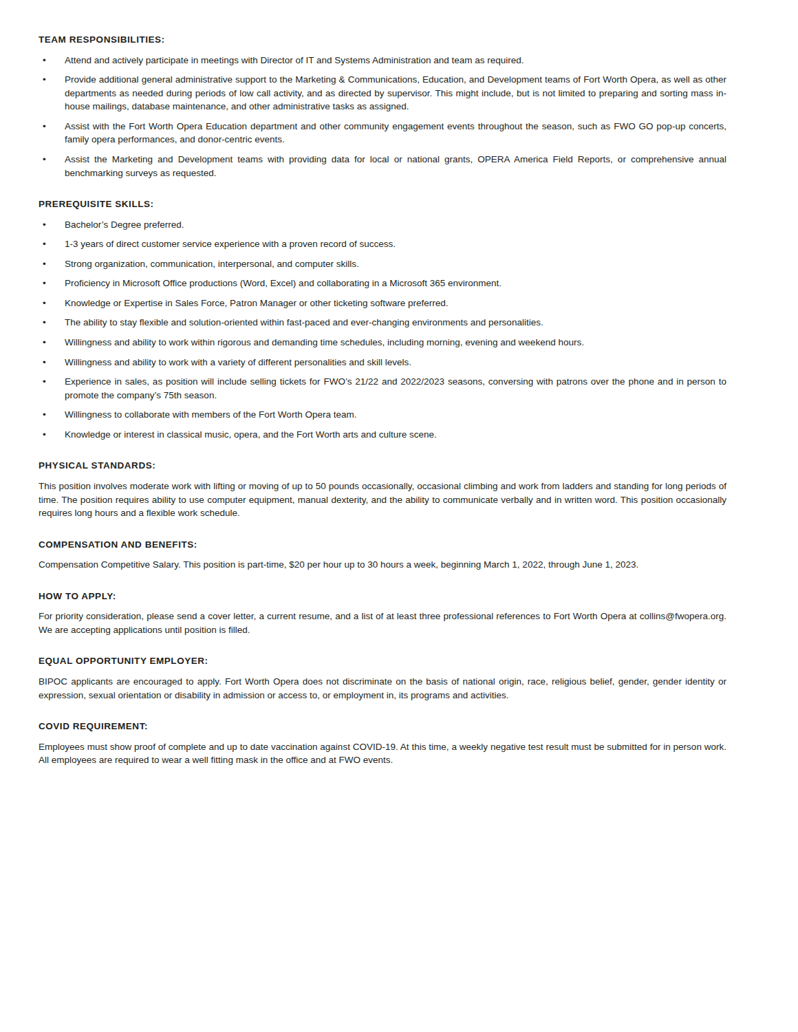Team Responsibilities:
Attend and actively participate in meetings with Director of IT and Systems Administration and team as required.
Provide additional general administrative support to the Marketing & Communications, Education, and Development teams of Fort Worth Opera, as well as other departments as needed during periods of low call activity, and as directed by supervisor. This might include, but is not limited to preparing and sorting mass in-house mailings, database maintenance, and other administrative tasks as assigned.
Assist with the Fort Worth Opera Education department and other community engagement events throughout the season, such as FWO GO pop-up concerts, family opera performances, and donor-centric events.
Assist the Marketing and Development teams with providing data for local or national grants, OPERA America Field Reports, or comprehensive annual benchmarking surveys as requested.
Prerequisite Skills:
Bachelor’s Degree preferred.
1-3 years of direct customer service experience with a proven record of success.
Strong organization, communication, interpersonal, and computer skills.
Proficiency in Microsoft Office productions (Word, Excel) and collaborating in a Microsoft 365 environment.
Knowledge or Expertise in Sales Force, Patron Manager or other ticketing software preferred.
The ability to stay flexible and solution-oriented within fast-paced and ever-changing environments and personalities.
Willingness and ability to work within rigorous and demanding time schedules, including morning, evening and weekend hours.
Willingness and ability to work with a variety of different personalities and skill levels.
Experience in sales, as position will include selling tickets for FWO’s 21/22 and 2022/2023 seasons, conversing with patrons over the phone and in person to promote the company’s 75th season.
Willingness to collaborate with members of the Fort Worth Opera team.
Knowledge or interest in classical music, opera, and the Fort Worth arts and culture scene.
Physical Standards:
This position involves moderate work with lifting or moving of up to 50 pounds occasionally, occasional climbing and work from ladders and standing for long periods of time. The position requires ability to use computer equipment, manual dexterity, and the ability to communicate verbally and in written word. This position occasionally requires long hours and a flexible work schedule.
Compensation and Benefits:
Compensation Competitive Salary. This position is part-time, $20 per hour up to 30 hours a week, beginning March 1, 2022, through June 1, 2023.
How to Apply:
For priority consideration, please send a cover letter, a current resume, and a list of at least three professional references to Fort Worth Opera at collins@fwopera.org. We are accepting applications until position is filled.
Equal Opportunity Employer:
BIPOC applicants are encouraged to apply. Fort Worth Opera does not discriminate on the basis of national origin, race, religious belief, gender, gender identity or expression, sexual orientation or disability in admission or access to, or employment in, its programs and activities.
Covid Requirement:
Employees must show proof of complete and up to date vaccination against COVID-19. At this time, a weekly negative test result must be submitted for in person work. All employees are required to wear a well fitting mask in the office and at FWO events.